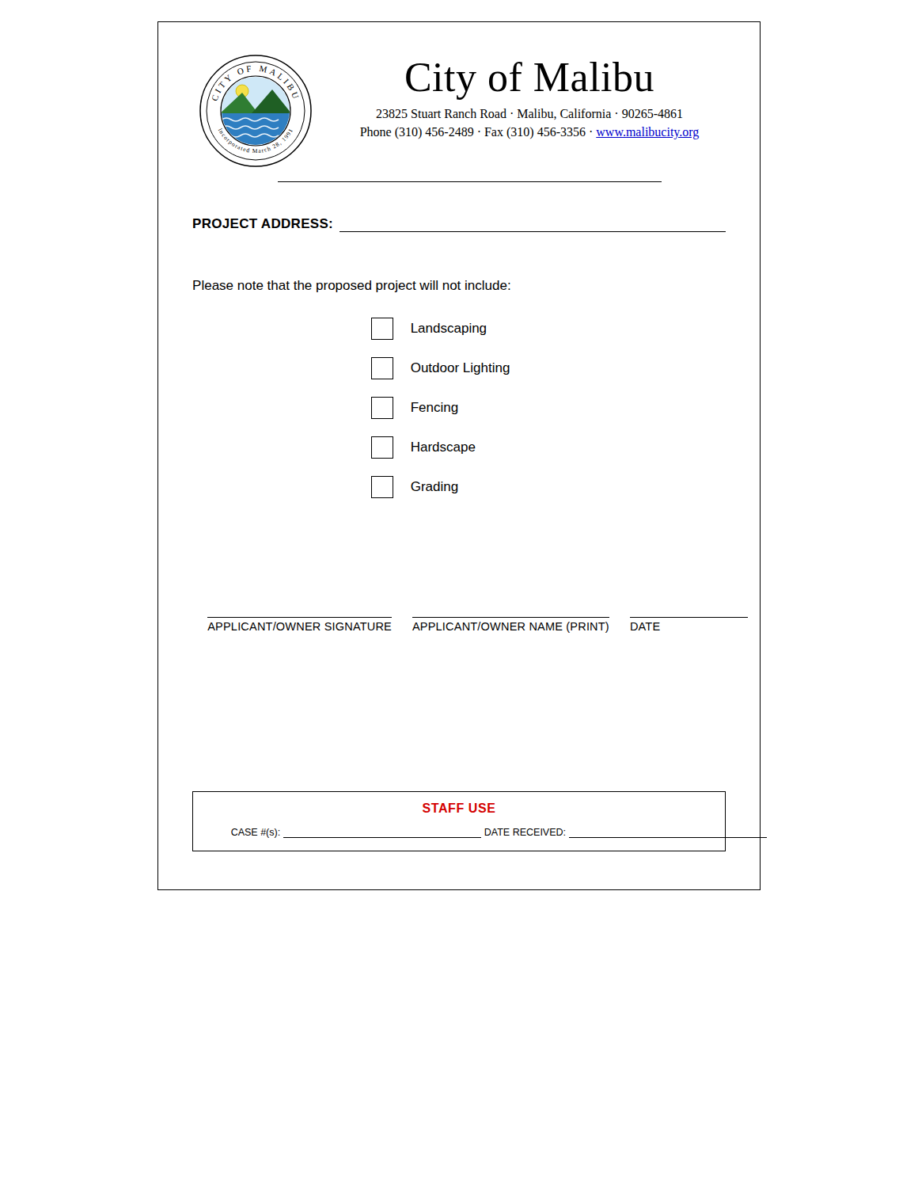CITY OF MALIBU Incorporated March 28, 1991
City of Malibu
23825 Stuart Ranch Road · Malibu, California · 90265-4861
Phone (310) 456-2489 · Fax (310) 456-3356 · www.malibucity.org
PROJECT ADDRESS:
Please note that the proposed project will not include:
Landscaping
Outdoor Lighting
Fencing
Hardscape
Grading
APPLICANT/OWNER SIGNATURE
APPLICANT/OWNER NAME (PRINT)
DATE
STAFF USE
CASE #(s): DATE RECEIVED: